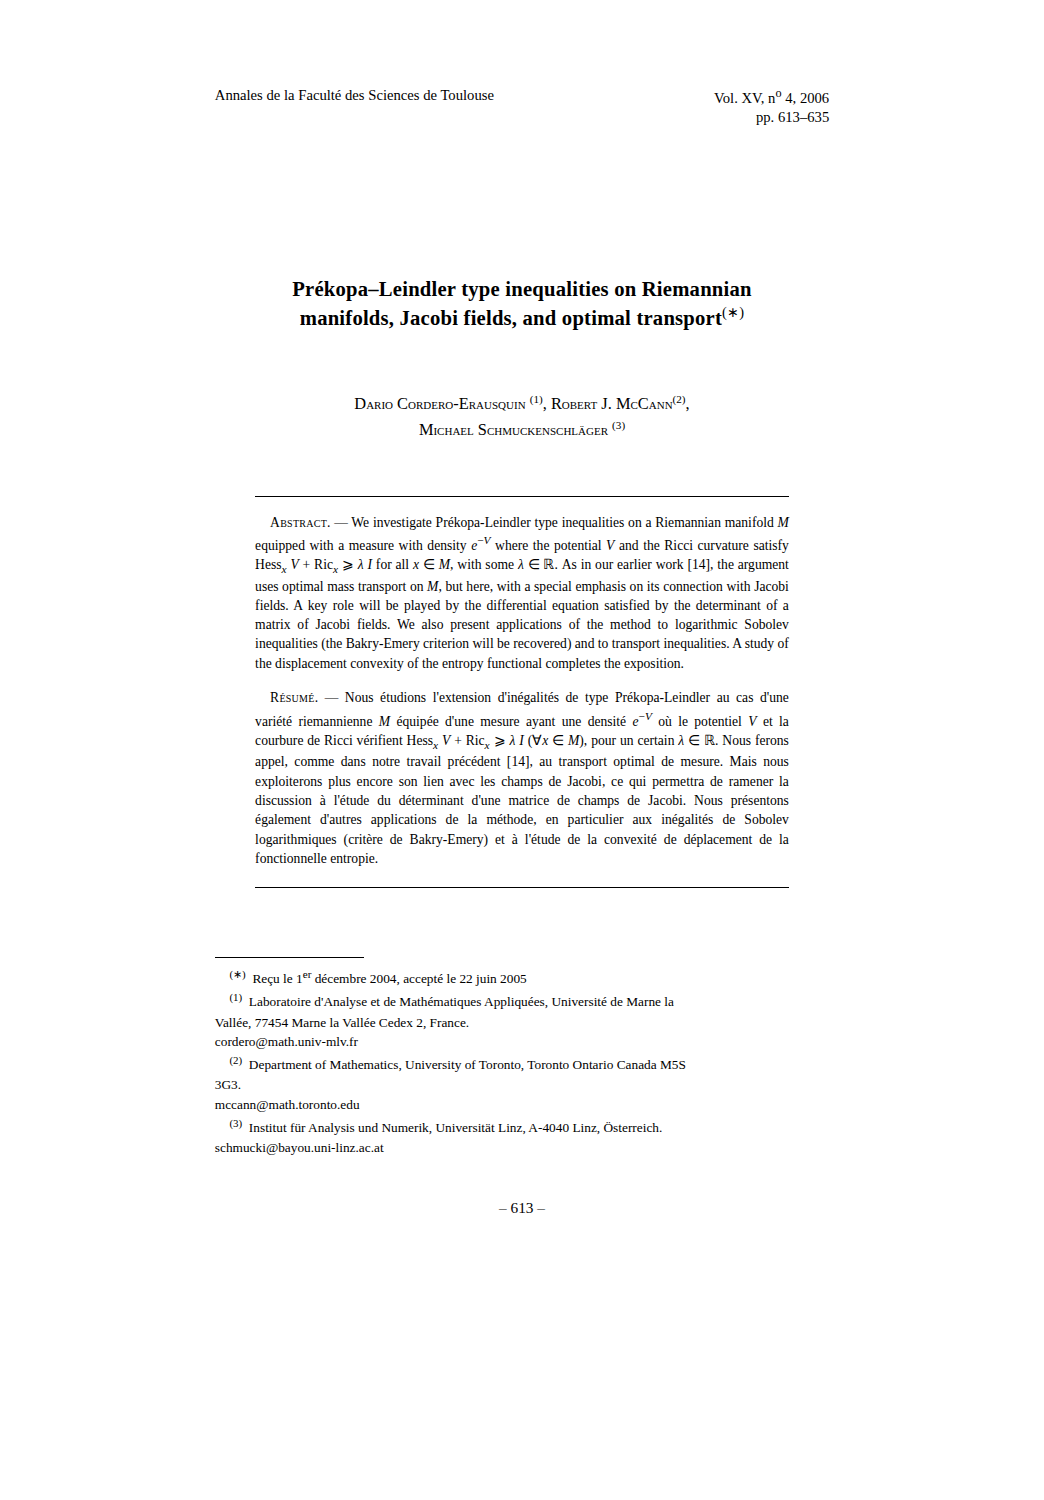Annales de la Faculté des Sciences de Toulouse
Vol. XV, no 4, 2006
pp. 613–635
Prékopa–Leindler type inequalities on Riemannian
manifolds, Jacobi fields, and optimal transport(∗)
Dario Cordero-Erausquin (1), Robert J. McCann(2),
Michael Schmuckenschläger (3)
Abstract. — We investigate Prékopa-Leindler type inequalities on a Riemannian manifold M equipped with a measure with density e−V where the potential V and the Ricci curvature satisfy Hessx V + Ricx ⩾ λ I for all x ∈ M, with some λ ∈ ℝ. As in our earlier work [14], the argument uses optimal mass transport on M, but here, with a special emphasis on its connection with Jacobi fields. A key role will be played by the differential equation satisfied by the determinant of a matrix of Jacobi fields. We also present applications of the method to logarithmic Sobolev inequalities (the Bakry-Emery criterion will be recovered) and to transport inequalities. A study of the displacement convexity of the entropy functional completes the exposition.
Résumé. — Nous étudions l'extension d'inégalités de type Prékopa-Leindler au cas d'une variété riemannienne M équipée d'une mesure ayant une densité e−V où le potentiel V et la courbure de Ricci vérifient Hessx V + Ricx ⩾ λ I (∀x ∈ M), pour un certain λ ∈ ℝ. Nous ferons appel, comme dans notre travail précédent [14], au transport optimal de mesure. Mais nous exploiterons plus encore son lien avec les champs de Jacobi, ce qui permettra de ramener la discussion à l'étude du déterminant d'une matrice de champs de Jacobi. Nous présentons également d'autres applications de la méthode, en particulier aux inégalités de Sobolev logarithmiques (critère de Bakry-Emery) et à l'étude de la convexité de déplacement de la fonctionnelle entropie.
(∗) Reçu le 1er décembre 2004, accepté le 22 juin 2005
(1) Laboratoire d'Analyse et de Mathématiques Appliquées, Université de Marne la
Vallée, 77454 Marne la Vallée Cedex 2, France.
cordero@math.univ-mlv.fr
(2) Department of Mathematics, University of Toronto, Toronto Ontario Canada M5S
3G3.
mccann@math.toronto.edu
(3) Institut für Analysis und Numerik, Universität Linz, A-4040 Linz, Österreich.
schmucki@bayou.uni-linz.ac.at
– 613 –